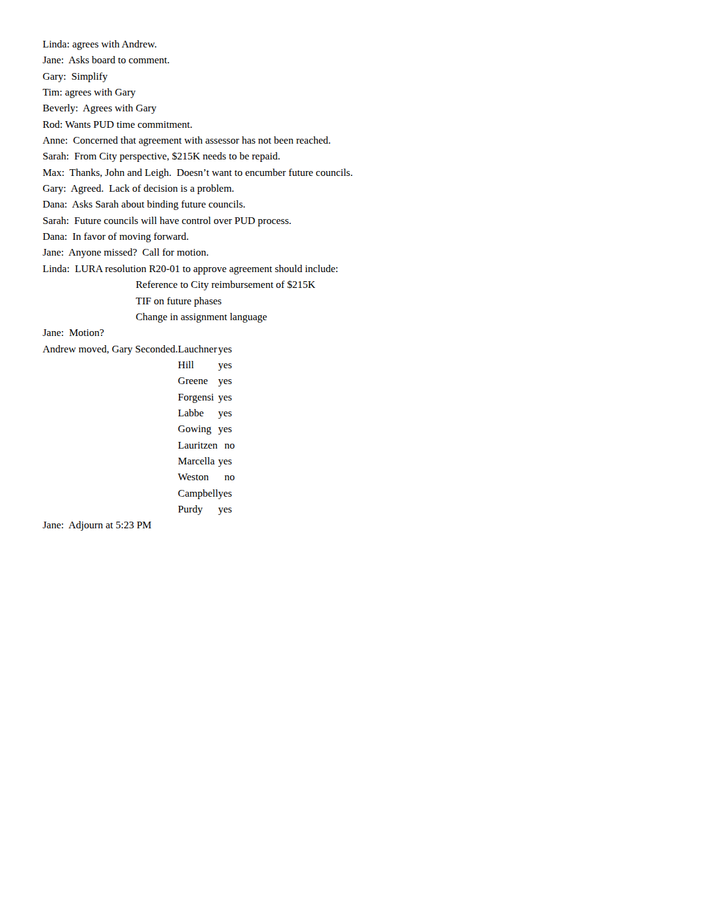Linda: agrees with Andrew.
Jane: Asks board to comment.
Gary: Simplify
Tim: agrees with Gary
Beverly: Agrees with Gary
Rod: Wants PUD time commitment.
Anne: Concerned that agreement with assessor has not been reached.
Sarah: From City perspective, $215K needs to be repaid.
Max: Thanks, John and Leigh. Doesn’t want to encumber future councils.
Gary: Agreed. Lack of decision is a problem.
Dana: Asks Sarah about binding future councils.
Sarah: Future councils will have control over PUD process.
Dana: In favor of moving forward.
Jane: Anyone missed? Call for motion.
Linda: LURA resolution R20-01 to approve agreement should include:
Reference to City reimbursement of $215K
TIF on future phases
Change in assignment language
Jane: Motion?
| Andrew moved, Gary Seconded. | Lauchner | yes |
| | Hill | yes |
| | Greene | yes |
| | Forgensi | yes |
| | Labbe | yes |
| | Gowing | yes |
| | Lauritzen | no |
| | Marcella | yes |
| | Weston | no |
| | Campbell | yes |
| | Purdy | yes |
Jane: Adjourn at 5:23 PM